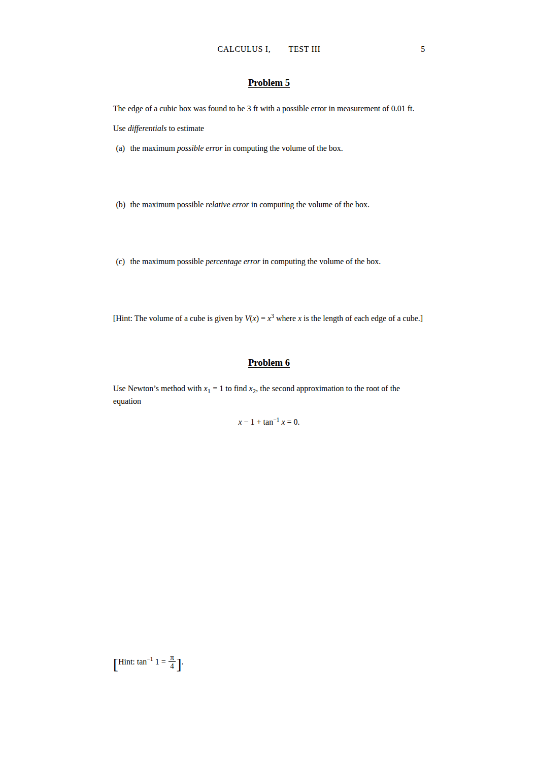CALCULUS I, TEST III
5
Problem 5
The edge of a cubic box was found to be 3 ft with a possible error in measurement of 0.01 ft.
Use differentials to estimate
(a) the maximum possible error in computing the volume of the box.
(b) the maximum possible relative error in computing the volume of the box.
(c) the maximum possible percentage error in computing the volume of the box.
[Hint: The volume of a cube is given by V(x) = x3 where x is the length of each edge of a cube.]
Problem 6
Use Newton’s method with x1 = 1 to find x2, the second approximation to the root of the equation
x − 1 + tan−1 x = 0.
[Hint: tan−1 1 = π 4].